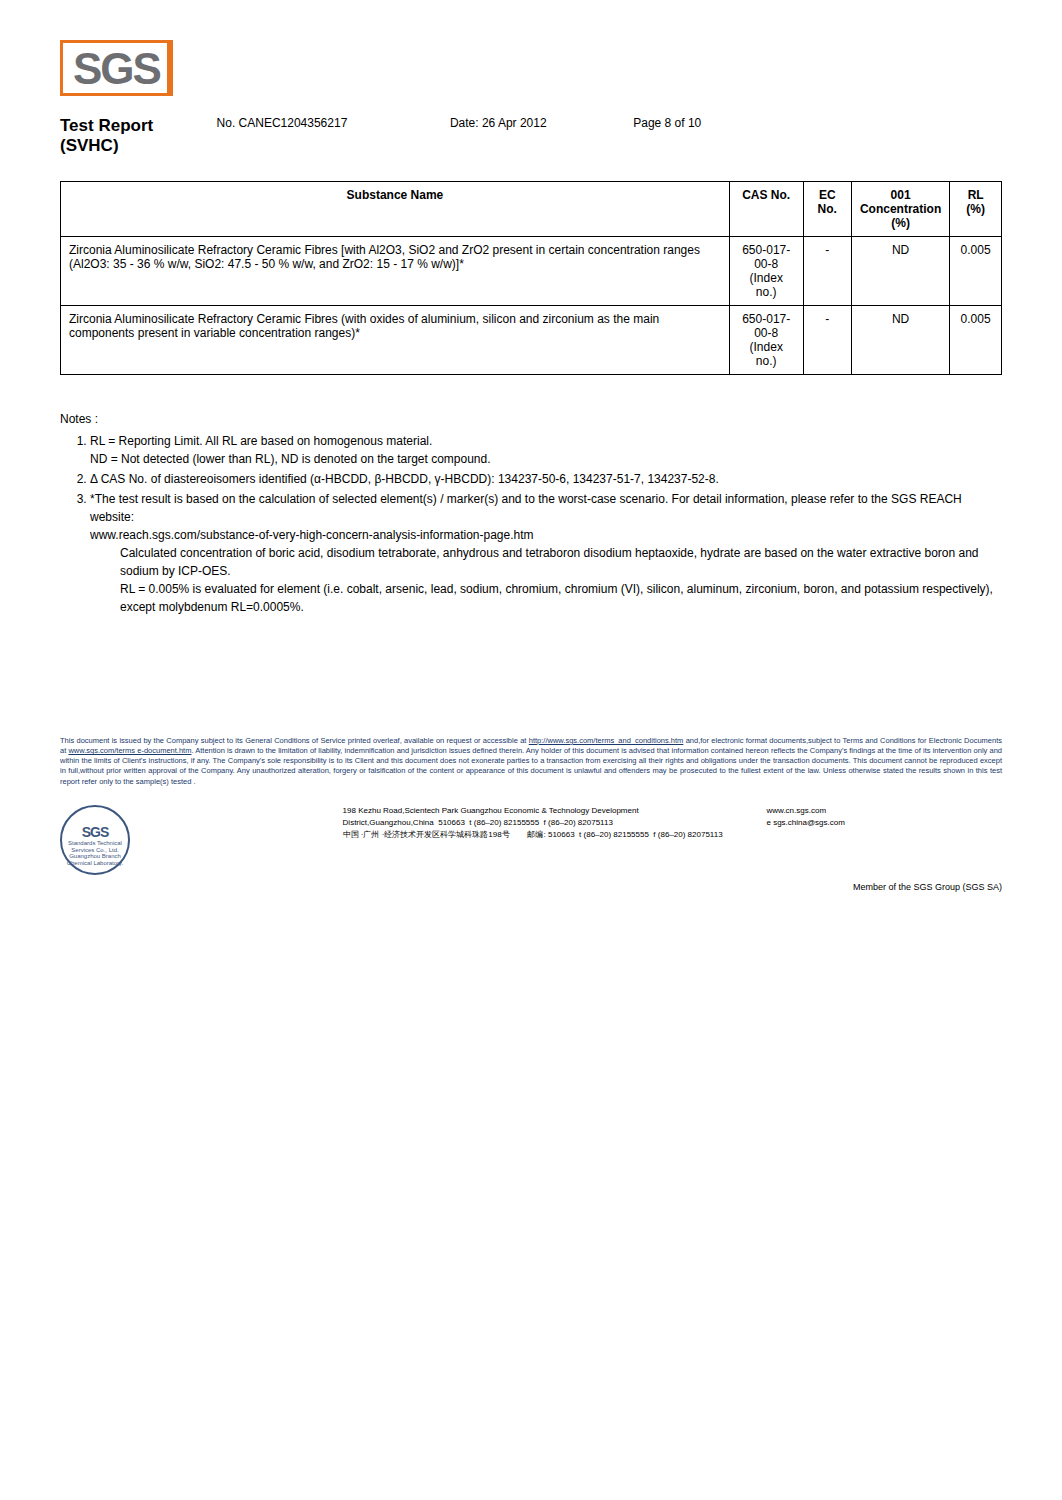SGS
Test Report
(SVHC)
No. CANEC1204356217 Date: 26 Apr 2012 Page 8 of 10
| Substance Name | CAS No. | EC No. | 001 Concentration (%) | RL (%) |
| --- | --- | --- | --- | --- |
| Zirconia Aluminosilicate Refractory Ceramic Fibres [with Al2O3, SiO2 and ZrO2 present in certain concentration ranges (Al2O3: 35 - 36 % w/w, SiO2: 47.5 - 50 % w/w, and ZrO2: 15 - 17 % w/w)]* | 650-017-00-8 (Index no.) | - | ND | 0.005 |
| Zirconia Aluminosilicate Refractory Ceramic Fibres (with oxides of aluminium, silicon and zirconium as the main components present in variable concentration ranges)* | 650-017-00-8 (Index no.) | - | ND | 0.005 |
Notes :
RL = Reporting Limit. All RL are based on homogenous material.
ND = Not detected (lower than RL), ND is denoted on the target compound.
Δ CAS No. of diastereoisomers identified (α-HBCDD, β-HBCDD, γ-HBCDD): 134237-50-6, 134237-51-7, 134237-52-8.
*The test result is based on the calculation of selected element(s) / marker(s) and to the worst-case scenario. For detail information, please refer to the SGS REACH website:
www.reach.sgs.com/substance-of-very-high-concern-analysis-information-page.htm
Calculated concentration of boric acid, disodium tetraborate, anhydrous and tetraboron disodium heptaoxide, hydrate are based on the water extractive boron and sodium by ICP-OES.
RL = 0.005% is evaluated for element (i.e. cobalt, arsenic, lead, sodium, chromium, chromium (VI), silicon, aluminum, zirconium, boron, and potassium respectively), except molybdenum RL=0.0005%.
This document is issued by the Company subject to its General Conditions of Service printed overleaf, available on request or accessible at http://www.sgs.com/terms_and_conditions.htm and,for electronic format documents,subject to Terms and Conditions for Electronic Documents at www.sgs.com/terms e-document.htm. Attention is drawn to the limitation of liability, indemnification and jurisdiction issues defined therein. Any holder of this document is advised that information contained hereon reflects the Company's findings at the time of its intervention only and within the limits of Client's instructions, if any. The Company's sole responsibility is to its Client and this document does not exonerate parties to a transaction from exercising all their rights and obligations under the transaction documents. This document cannot be reproduced except in full,without prior written approval of the Company. Any unauthorized alteration, forgery or falsification of the content or appearance of this document is unlawful and offenders may be prosecuted to the fullest extent of the law. Unless otherwise stated the results shown in this test report refer only to the sample(s) tested .
SGS Standards Technical Services Co., Ltd.
Guangzhou Branch Chemical Laboratory.
198 Kezhu Road,Scientech Park Guangzhou Economic & Technology Development District,Guangzhou,China 510663 t (86–20) 82155555 f (86–20) 82075113
中国 ·广州 ·经济技术开发区科学城科珠路198号 邮编: 510663 t (86–20) 82155555 f (86–20) 82075113
www.cn.sgs.com
e sgs.china@sgs.com
Member of the SGS Group (SGS SA)